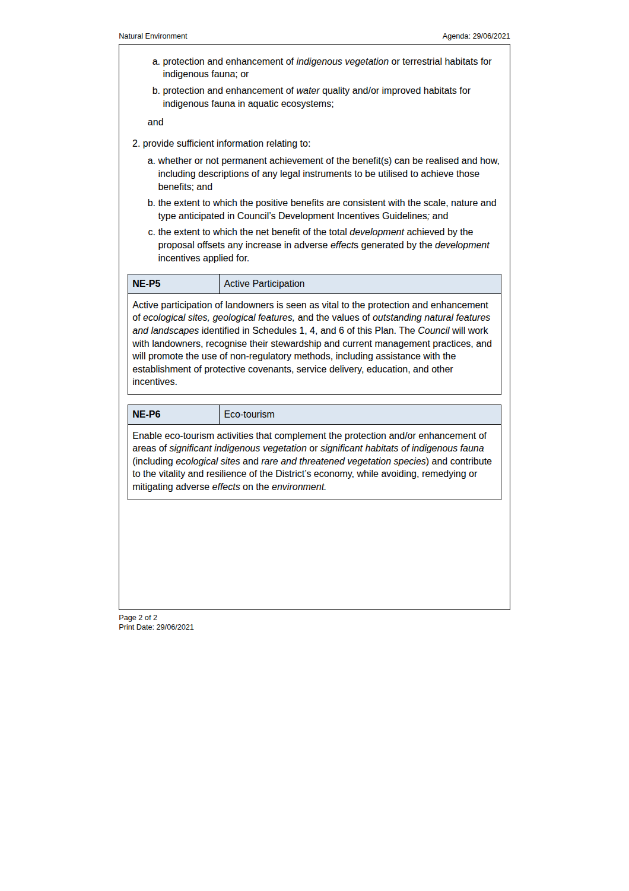Natural Environment
Agenda: 29/06/2021
protection and enhancement of indigenous vegetation or terrestrial habitats for indigenous fauna; or
protection and enhancement of water quality and/or improved habitats for indigenous fauna in aquatic ecosystems;
and
provide sufficient information relating to:
whether or not permanent achievement of the benefit(s) can be realised and how, including descriptions of any legal instruments to be utilised to achieve those benefits; and
the extent to which the positive benefits are consistent with the scale, nature and type anticipated in Council’s Development Incentives Guidelines; and
the extent to which the net benefit of the total development achieved by the proposal offsets any increase in adverse effects generated by the development incentives applied for.
| NE-P5 | Active Participation |
| Active participation of landowners is seen as vital to the protection and enhancement of ecological sites, geological features, and the values of outstanding natural features and landscapes identified in Schedules 1, 4, and 6 of this Plan. The Council will work with landowners, recognise their stewardship and current management practices, and will promote the use of non-regulatory methods, including assistance with the establishment of protective covenants, service delivery, education, and other incentives. |
| NE-P6 | Eco-tourism |
| Enable eco-tourism activities that complement the protection and/or enhancement of areas of significant indigenous vegetation or significant habitats of indigenous fauna (including ecological sites and rare and threatened vegetation species ) and contribute to the vitality and resilience of the District’s economy, while avoiding, remedying or mitigating adverse effects on the environment. |
Page 2 of 2
Print Date: 29/06/2021